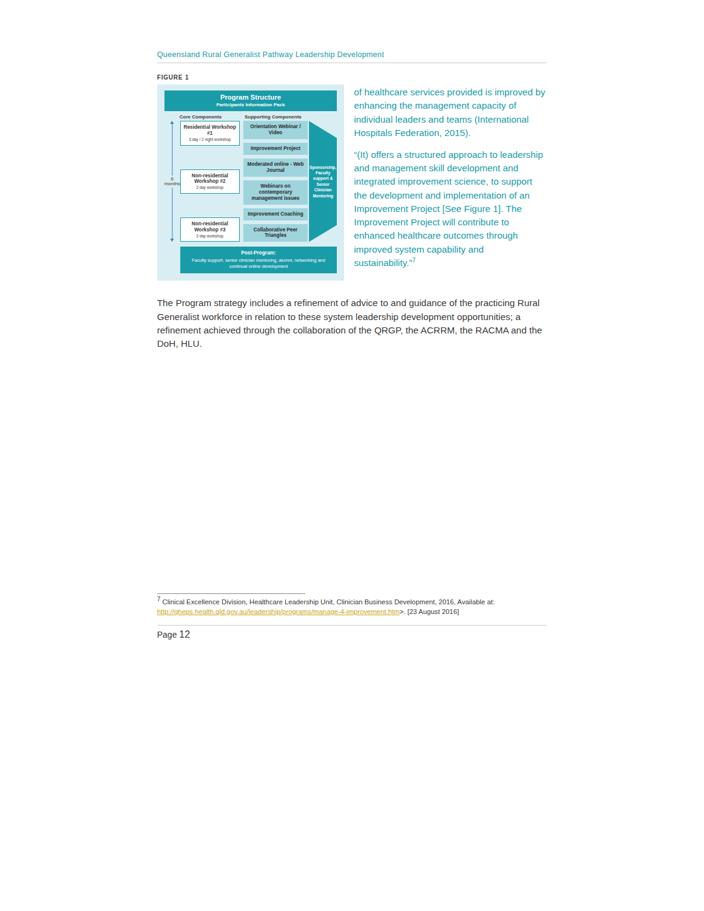Queensland Rural Generalist Pathway Leadership Development
FIGURE 1
Program Structure Participants Information Pack
Core Components
Supporting Components
6 months
Residential Workshop #1 3 day / 2 night workshop
Non-residential Workshop #2 2 day workshop
Non-residential Workshop #3 2 day workshop
Orientation Webinar / Video
Improvement Project
Moderated online - Web Journal
Webinars on contemporary management issues
Improvement Coaching
Collaborative Peer Triangles
Sponsorship, Faculty support & Senior Clinician Mentoring
Post-Program: Faculty support, senior clinician mentoring, alumni, networking and continual online development
of healthcare services provided is improved by enhancing the management capacity of individual leaders and teams (International Hospitals Federation, 2015).
“(It) offers a structured approach to leadership and management skill development and integrated improvement science, to support the development and implementation of an Improvement Project [See Figure 1]. The Improvement Project will contribute to enhanced healthcare outcomes through improved system capability and sustainability.”7
The Program strategy includes a refinement of advice to and guidance of the practicing Rural Generalist workforce in relation to these system leadership development opportunities; a refinement achieved through the collaboration of the QRGP, the ACRRM, the RACMA and the DoH, HLU.
7 Clinical Excellence Division, Healthcare Leadership Unit, Clinician Business Development, 2016, Available at: http://qheps.health.qld.gov.au/leadership/programs/manage-4-improvement.htm>. [23 August 2016]
Page 12